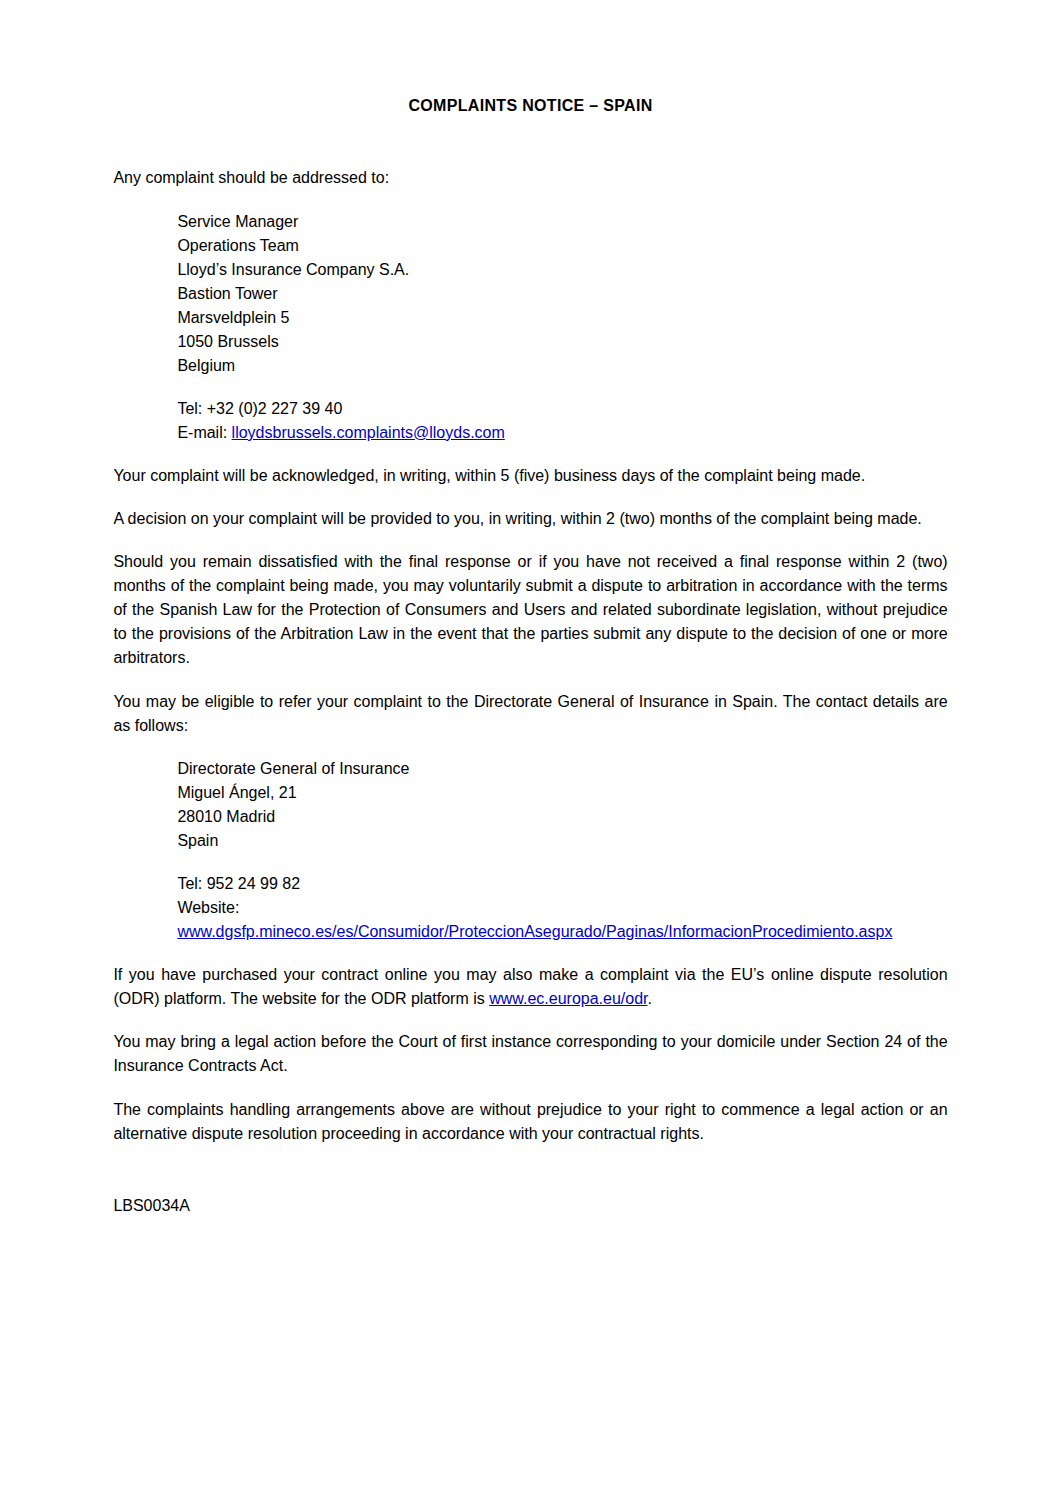COMPLAINTS NOTICE – SPAIN
Any complaint should be addressed to:
Service Manager
Operations Team
Lloyd’s Insurance Company S.A.
Bastion Tower
Marsveldplein 5
1050 Brussels
Belgium
Tel: +32 (0)2 227 39 40
E-mail: lloydsbrussels.complaints@lloyds.com
Your complaint will be acknowledged, in writing, within 5 (five) business days of the complaint being made.
A decision on your complaint will be provided to you, in writing, within 2 (two) months of the complaint being made.
Should you remain dissatisfied with the final response or if you have not received a final response within 2 (two) months of the complaint being made, you may voluntarily submit a dispute to arbitration in accordance with the terms of the Spanish Law for the Protection of Consumers and Users and related subordinate legislation, without prejudice to the provisions of the Arbitration Law in the event that the parties submit any dispute to the decision of one or more arbitrators.
You may be eligible to refer your complaint to the Directorate General of Insurance in Spain. The contact details are as follows:
Directorate General of Insurance
Miguel Ángel, 21
28010 Madrid
Spain
Tel: 952 24 99 82
Website:
www.dgsfp.mineco.es/es/Consumidor/ProteccionAsegurado/Paginas/InformacionProcedimiento.aspx
If you have purchased your contract online you may also make a complaint via the EU’s online dispute resolution (ODR) platform. The website for the ODR platform is www.ec.europa.eu/odr.
You may bring a legal action before the Court of first instance corresponding to your domicile under Section 24 of the Insurance Contracts Act.
The complaints handling arrangements above are without prejudice to your right to commence a legal action or an alternative dispute resolution proceeding in accordance with your contractual rights.
LBS0034A